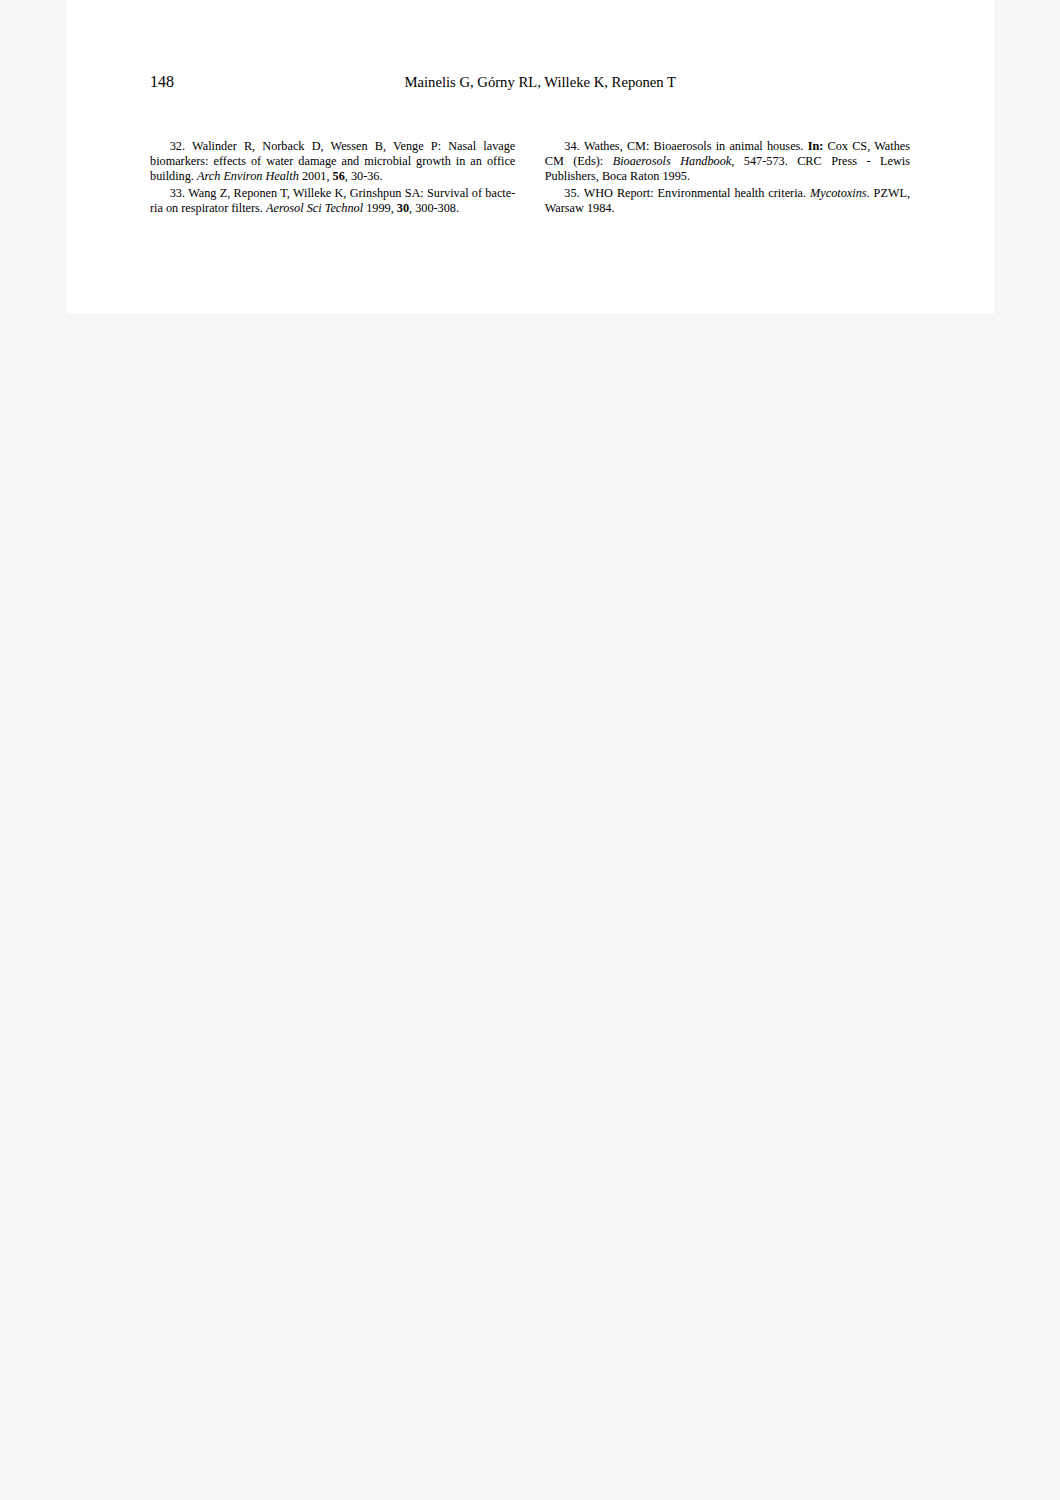148 Mainelis G, Górny RL, Willeke K, Reponen T
32. Walinder R, Norback D, Wessen B, Venge P: Nasal lavage biomarkers: effects of water damage and microbial growth in an office building. Arch Environ Health 2001, 56, 30-36.
33. Wang Z, Reponen T, Willeke K, Grinshpun SA: Survival of bacteria on respirator filters. Aerosol Sci Technol 1999, 30, 300-308.
34. Wathes, CM: Bioaerosols in animal houses. In: Cox CS, Wathes CM (Eds): Bioaerosols Handbook, 547-573. CRC Press - Lewis Publishers, Boca Raton 1995.
35. WHO Report: Environmental health criteria. Mycotoxins. PZWL, Warsaw 1984.